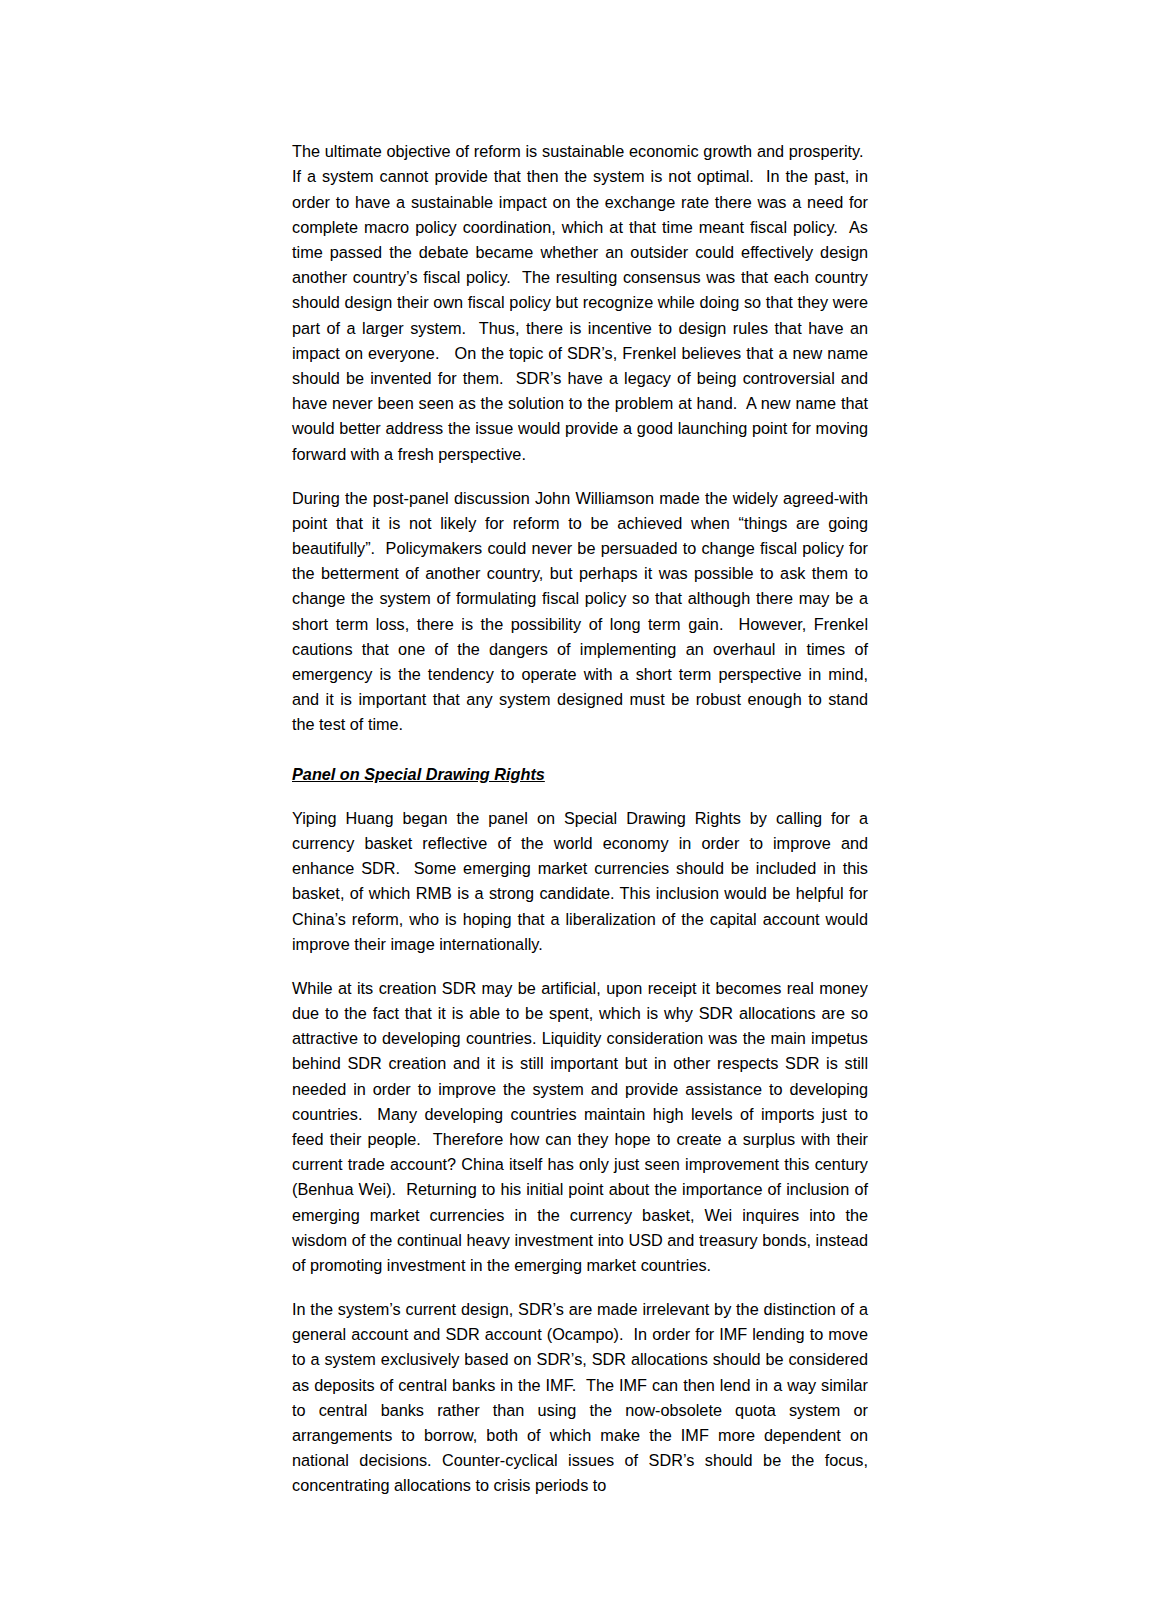The ultimate objective of reform is sustainable economic growth and prosperity. If a system cannot provide that then the system is not optimal. In the past, in order to have a sustainable impact on the exchange rate there was a need for complete macro policy coordination, which at that time meant fiscal policy. As time passed the debate became whether an outsider could effectively design another country’s fiscal policy. The resulting consensus was that each country should design their own fiscal policy but recognize while doing so that they were part of a larger system. Thus, there is incentive to design rules that have an impact on everyone. On the topic of SDR’s, Frenkel believes that a new name should be invented for them. SDR’s have a legacy of being controversial and have never been seen as the solution to the problem at hand. A new name that would better address the issue would provide a good launching point for moving forward with a fresh perspective.
During the post-panel discussion John Williamson made the widely agreed-with point that it is not likely for reform to be achieved when “things are going beautifully”. Policymakers could never be persuaded to change fiscal policy for the betterment of another country, but perhaps it was possible to ask them to change the system of formulating fiscal policy so that although there may be a short term loss, there is the possibility of long term gain. However, Frenkel cautions that one of the dangers of implementing an overhaul in times of emergency is the tendency to operate with a short term perspective in mind, and it is important that any system designed must be robust enough to stand the test of time.
Panel on Special Drawing Rights
Yiping Huang began the panel on Special Drawing Rights by calling for a currency basket reflective of the world economy in order to improve and enhance SDR. Some emerging market currencies should be included in this basket, of which RMB is a strong candidate. This inclusion would be helpful for China’s reform, who is hoping that a liberalization of the capital account would improve their image internationally.
While at its creation SDR may be artificial, upon receipt it becomes real money due to the fact that it is able to be spent, which is why SDR allocations are so attractive to developing countries. Liquidity consideration was the main impetus behind SDR creation and it is still important but in other respects SDR is still needed in order to improve the system and provide assistance to developing countries. Many developing countries maintain high levels of imports just to feed their people. Therefore how can they hope to create a surplus with their current trade account? China itself has only just seen improvement this century (Benhua Wei). Returning to his initial point about the importance of inclusion of emerging market currencies in the currency basket, Wei inquires into the wisdom of the continual heavy investment into USD and treasury bonds, instead of promoting investment in the emerging market countries.
In the system’s current design, SDR’s are made irrelevant by the distinction of a general account and SDR account (Ocampo). In order for IMF lending to move to a system exclusively based on SDR’s, SDR allocations should be considered as deposits of central banks in the IMF. The IMF can then lend in a way similar to central banks rather than using the now-obsolete quota system or arrangements to borrow, both of which make the IMF more dependent on national decisions. Counter-cyclical issues of SDR’s should be the focus, concentrating allocations to crisis periods to